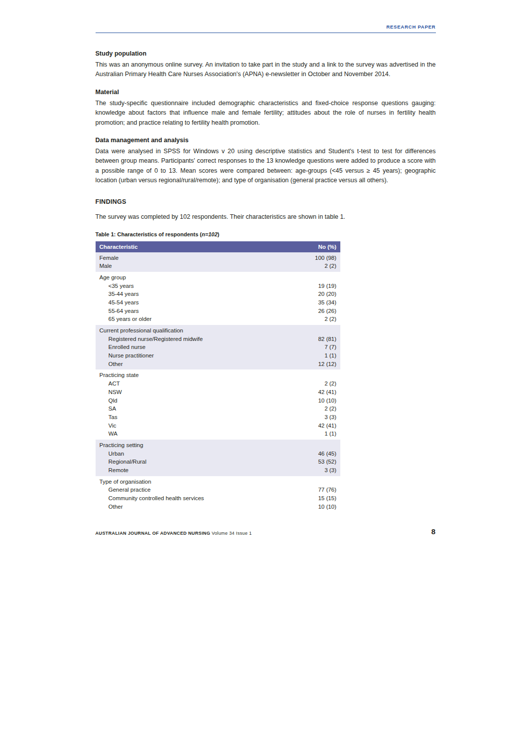RESEARCH PAPER
Study population
This was an anonymous online survey. An invitation to take part in the study and a link to the survey was advertised in the Australian Primary Health Care Nurses Association's (APNA) e-newsletter in October and November 2014.
Material
The study-specific questionnaire included demographic characteristics and fixed-choice response questions gauging: knowledge about factors that influence male and female fertility; attitudes about the role of nurses in fertility health promotion; and practice relating to fertility health promotion.
Data management and analysis
Data were analysed in SPSS for Windows v 20 using descriptive statistics and Student's t-test to test for differences between group means. Participants' correct responses to the 13 knowledge questions were added to produce a score with a possible range of 0 to 13. Mean scores were compared between: age-groups (<45 versus ≥ 45 years); geographic location (urban versus regional/rural/remote); and type of organisation (general practice versus all others).
FINDINGS
The survey was completed by 102 respondents. Their characteristics are shown in table 1.
Table 1: Characteristics of respondents (n=102)
| Characteristic | No (%) |
| --- | --- |
| Female Male | 100 (98) 2 (2) |
| Age group <35 years 35-44 years 45-54 years 55-64 years 65 years or older | 19 (19) 20 (20) 35 (34) 26 (26) 2 (2) |
| Current professional qualification Registered nurse/Registered midwife Enrolled nurse Nurse practitioner Other | 82 (81) 7 (7) 1 (1) 12 (12) |
| Practicing state ACT NSW Qld SA Tas Vic WA | 2 (2) 42 (41) 10 (10) 2 (2) 3 (3) 42 (41) 1 (1) |
| Practicing setting Urban Regional/Rural Remote | 46 (45) 53 (52) 3 (3) |
| Type of organisation General practice Community controlled health services Other | 77 (76) 15 (15) 10 (10) |
AUSTRALIAN JOURNAL OF ADVANCED NURSING Volume 34 Issue 1
8